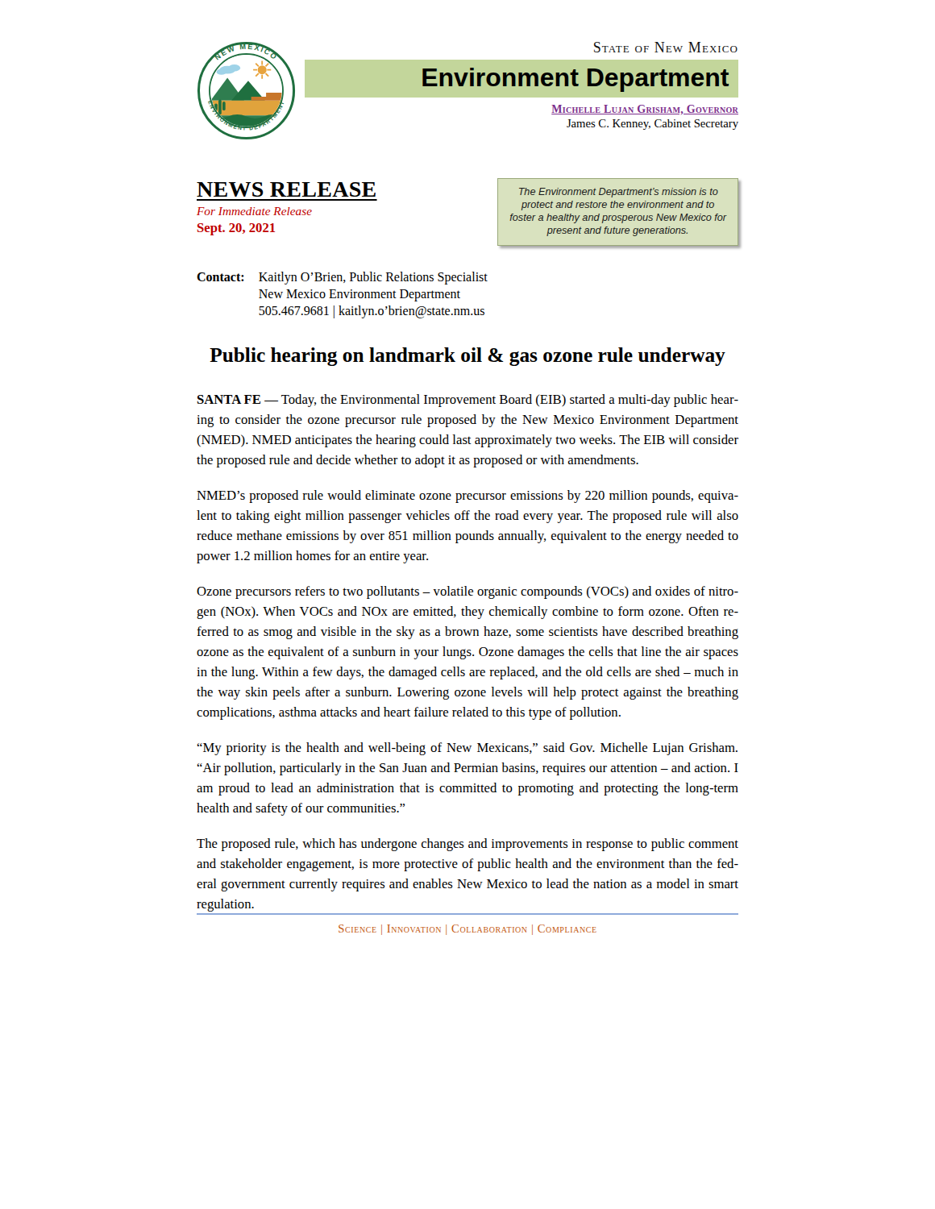NEW MEXICO ENVIRONMENT DEPARTMENT
State of New Mexico
Environment Department
Michelle Lujan Grisham, Governor
James C. Kenney, Cabinet Secretary
NEWS RELEASE
For Immediate Release
Sept. 20, 2021
The Environment Department’s mission is to protect and restore the environment and to foster a healthy and prosperous New Mexico for present and future generations.
| Contact: | Kaitlyn O’Brien, Public Relations Specialist New Mexico Environment Department 505.467.9681 / kaitlyn.o’brien@state.nm.us |
Public hearing on landmark oil & gas ozone rule underway
SANTA FE — Today, the Environmental Improvement Board (EIB) started a multi-day public hearing to consider the ozone precursor rule proposed by the New Mexico Environment Department (NMED). NMED anticipates the hearing could last approximately two weeks. The EIB will consider the proposed rule and decide whether to adopt it as proposed or with amendments.
NMED’s proposed rule would eliminate ozone precursor emissions by 220 million pounds, equivalent to taking eight million passenger vehicles off the road every year. The proposed rule will also reduce methane emissions by over 851 million pounds annually, equivalent to the energy needed to power 1.2 million homes for an entire year.
Ozone precursors refers to two pollutants – volatile organic compounds (VOCs) and oxides of nitrogen (NOx). When VOCs and NOx are emitted, they chemically combine to form ozone. Often referred to as smog and visible in the sky as a brown haze, some scientists have described breathing ozone as the equivalent of a sunburn in your lungs. Ozone damages the cells that line the air spaces in the lung. Within a few days, the damaged cells are replaced, and the old cells are shed – much in the way skin peels after a sunburn. Lowering ozone levels will help protect against the breathing complications, asthma attacks and heart failure related to this type of pollution.
“My priority is the health and well-being of New Mexicans,” said Gov. Michelle Lujan Grisham. “Air pollution, particularly in the San Juan and Permian basins, requires our attention – and action. I am proud to lead an administration that is committed to promoting and protecting the long-term health and safety of our communities.”
The proposed rule, which has undergone changes and improvements in response to public comment and stakeholder engagement, is more protective of public health and the environment than the federal government currently requires and enables New Mexico to lead the nation as a model in smart regulation.
Science | Innovation | Collaboration | Compliance